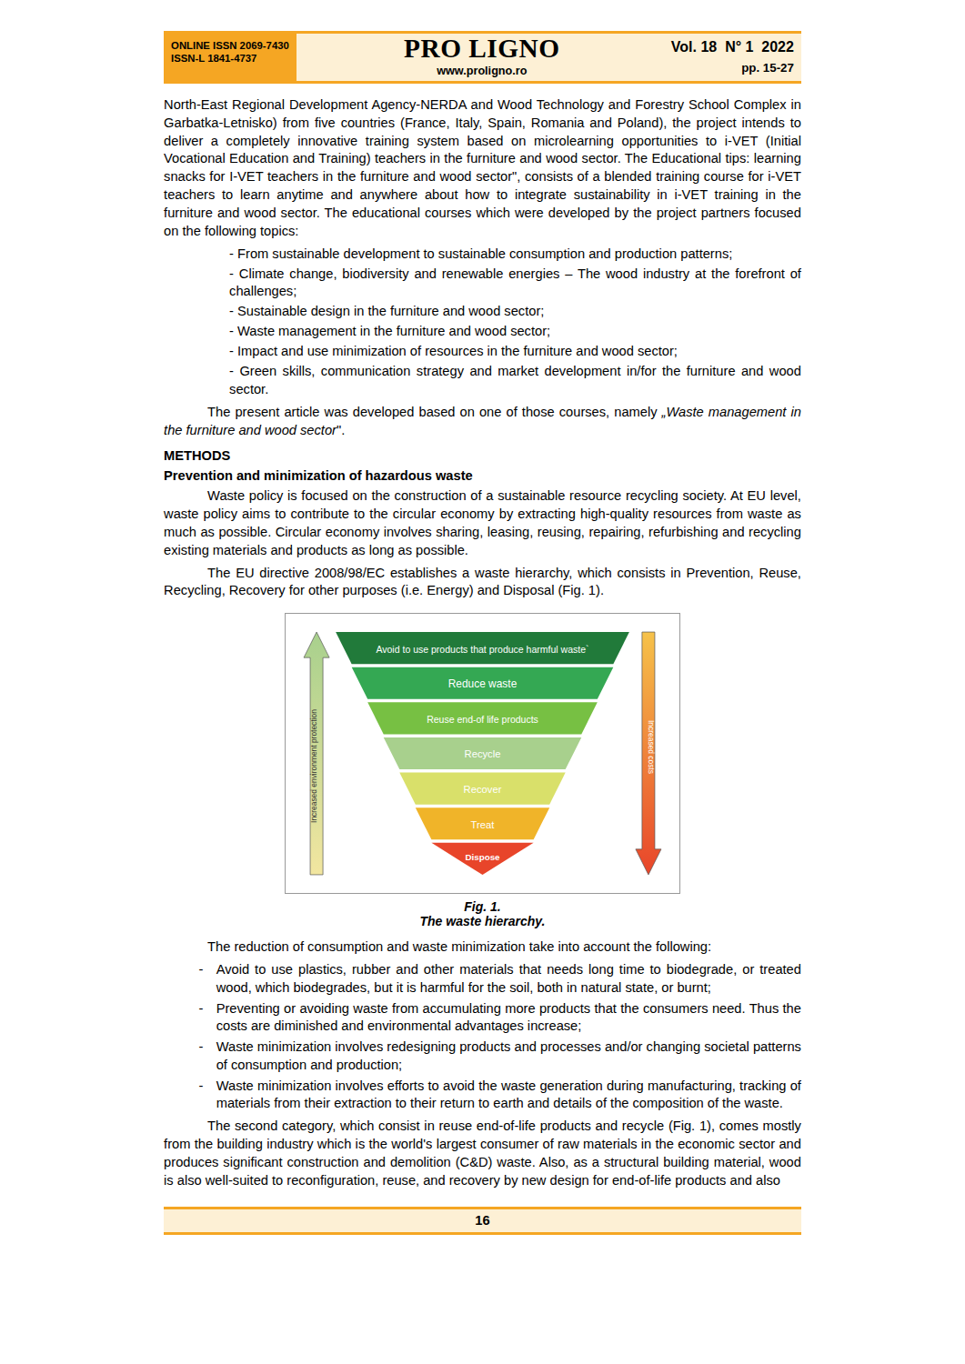ONLINE ISSN 2069-7430
ISSN-L 1841-4737
PRO LIGNO
www.proligno.ro
Vol. 18 N° 1 2022
pp. 15-27
North-East Regional Development Agency-NERDA and Wood Technology and Forestry School Complex in Garbatka-Letnisko) from five countries (France, Italy, Spain, Romania and Poland), the project intends to deliver a completely innovative training system based on microlearning opportunities to i-VET (Initial Vocational Education and Training) teachers in the furniture and wood sector. The Educational tips: learning snacks for I-VET teachers in the furniture and wood sector", consists of a blended training course for i-VET teachers to learn anytime and anywhere about how to integrate sustainability in i-VET training in the furniture and wood sector. The educational courses which were developed by the project partners focused on the following topics:
- From sustainable development to sustainable consumption and production patterns;
- Climate change, biodiversity and renewable energies – The wood industry at the forefront of challenges;
- Sustainable design in the furniture and wood sector;
- Waste management in the furniture and wood sector;
- Impact and use minimization of resources in the furniture and wood sector;
- Green skills, communication strategy and market development in/for the furniture and wood sector.
The present article was developed based on one of those courses, namely „Waste management in the furniture and wood sector".
METHODS
Prevention and minimization of hazardous waste
Waste policy is focused on the construction of a sustainable resource recycling society. At EU level, waste policy aims to contribute to the circular economy by extracting high-quality resources from waste as much as possible. Circular economy involves sharing, leasing, reusing, repairing, refurbishing and recycling existing materials and products as long as possible.
The EU directive 2008/98/EC establishes a waste hierarchy, which consists in Prevention, Reuse, Recycling, Recovery for other purposes (i.e. Energy) and Disposal (Fig. 1).
Fig. 1.
The waste hierarchy.
The reduction of consumption and waste minimization take into account the following:
Avoid to use plastics, rubber and other materials that needs long time to biodegrade, or treated wood, which biodegrades, but it is harmful for the soil, both in natural state, or burnt;
Preventing or avoiding waste from accumulating more products that the consumers need. Thus the costs are diminished and environmental advantages increase;
Waste minimization involves redesigning products and processes and/or changing societal patterns of consumption and production;
Waste minimization involves efforts to avoid the waste generation during manufacturing, tracking of materials from their extraction to their return to earth and details of the composition of the waste.
The second category, which consist in reuse end-of-life products and recycle (Fig. 1), comes mostly from the building industry which is the world's largest consumer of raw materials in the economic sector and produces significant construction and demolition (C&D) waste. Also, as a structural building material, wood is also well-suited to reconfiguration, reuse, and recovery by new design for end-of-life products and also
16